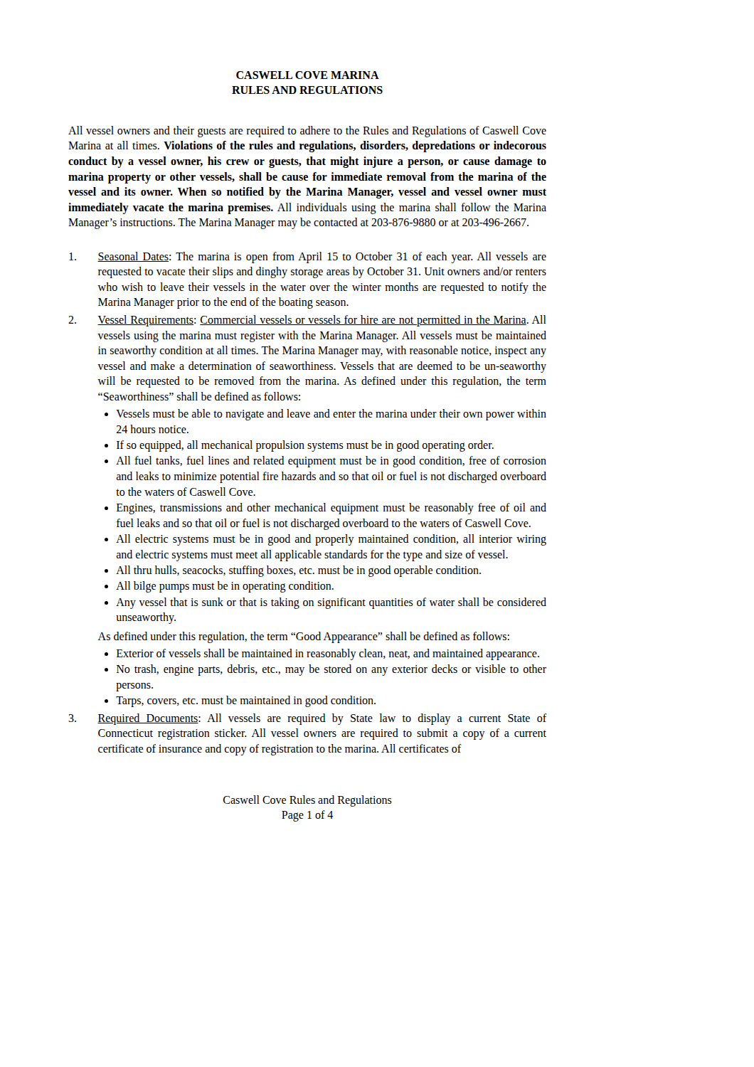CASWELL COVE MARINA
RULES AND REGULATIONS
All vessel owners and their guests are required to adhere to the Rules and Regulations of Caswell Cove Marina at all times. Violations of the rules and regulations, disorders, depredations or indecorous conduct by a vessel owner, his crew or guests, that might injure a person, or cause damage to marina property or other vessels, shall be cause for immediate removal from the marina of the vessel and its owner. When so notified by the Marina Manager, vessel and vessel owner must immediately vacate the marina premises. All individuals using the marina shall follow the Marina Manager’s instructions. The Marina Manager may be contacted at 203-876-9880 or at 203-496-2667.
Seasonal Dates: The marina is open from April 15 to October 31 of each year. All vessels are requested to vacate their slips and dinghy storage areas by October 31. Unit owners and/or renters who wish to leave their vessels in the water over the winter months are requested to notify the Marina Manager prior to the end of the boating season.
Vessel Requirements: Commercial vessels or vessels for hire are not permitted in the Marina. All vessels using the marina must register with the Marina Manager. All vessels must be maintained in seaworthy condition at all times. The Marina Manager may, with reasonable notice, inspect any vessel and make a determination of seaworthiness. Vessels that are deemed to be un-seaworthy will be requested to be removed from the marina. As defined under this regulation, the term “Seaworthiness” shall be defined as follows:
Vessels must be able to navigate and leave and enter the marina under their own power within 24 hours notice.
If so equipped, all mechanical propulsion systems must be in good operating order.
All fuel tanks, fuel lines and related equipment must be in good condition, free of corrosion and leaks to minimize potential fire hazards and so that oil or fuel is not discharged overboard to the waters of Caswell Cove.
Engines, transmissions and other mechanical equipment must be reasonably free of oil and fuel leaks and so that oil or fuel is not discharged overboard to the waters of Caswell Cove.
All electric systems must be in good and properly maintained condition, all interior wiring and electric systems must meet all applicable standards for the type and size of vessel.
All thru hulls, seacocks, stuffing boxes, etc. must be in good operable condition.
All bilge pumps must be in operating condition.
Any vessel that is sunk or that is taking on significant quantities of water shall be considered unseaworthy.
As defined under this regulation, the term “Good Appearance” shall be defined as follows:
Exterior of vessels shall be maintained in reasonably clean, neat, and maintained appearance.
No trash, engine parts, debris, etc., may be stored on any exterior decks or visible to other persons.
Tarps, covers, etc. must be maintained in good condition.
Required Documents: All vessels are required by State law to display a current State of Connecticut registration sticker. All vessel owners are required to submit a copy of a current certificate of insurance and copy of registration to the marina. All certificates of
Caswell Cove Rules and Regulations
Page 1 of 4